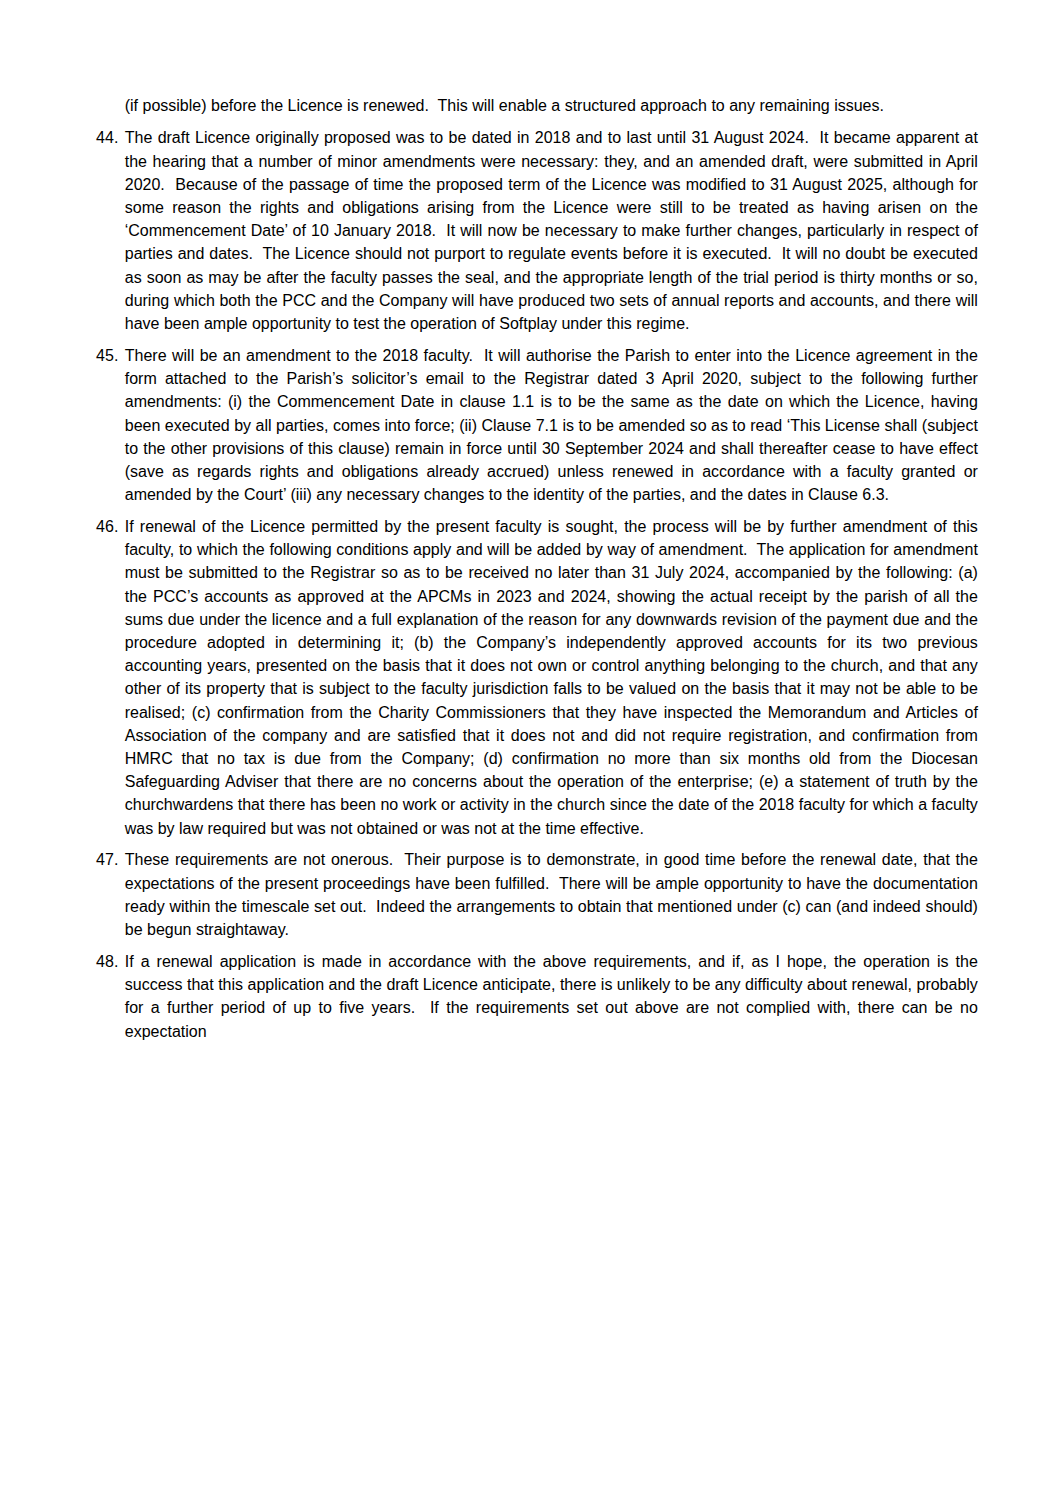(if possible) before the Licence is renewed. This will enable a structured approach to any remaining issues.
The draft Licence originally proposed was to be dated in 2018 and to last until 31 August 2024. It became apparent at the hearing that a number of minor amendments were necessary: they, and an amended draft, were submitted in April 2020. Because of the passage of time the proposed term of the Licence was modified to 31 August 2025, although for some reason the rights and obligations arising from the Licence were still to be treated as having arisen on the ‘Commencement Date’ of 10 January 2018. It will now be necessary to make further changes, particularly in respect of parties and dates. The Licence should not purport to regulate events before it is executed. It will no doubt be executed as soon as may be after the faculty passes the seal, and the appropriate length of the trial period is thirty months or so, during which both the PCC and the Company will have produced two sets of annual reports and accounts, and there will have been ample opportunity to test the operation of Softplay under this regime.
There will be an amendment to the 2018 faculty. It will authorise the Parish to enter into the Licence agreement in the form attached to the Parish’s solicitor’s email to the Registrar dated 3 April 2020, subject to the following further amendments: (i) the Commencement Date in clause 1.1 is to be the same as the date on which the Licence, having been executed by all parties, comes into force; (ii) Clause 7.1 is to be amended so as to read ‘This License shall (subject to the other provisions of this clause) remain in force until 30 September 2024 and shall thereafter cease to have effect (save as regards rights and obligations already accrued) unless renewed in accordance with a faculty granted or amended by the Court’ (iii) any necessary changes to the identity of the parties, and the dates in Clause 6.3.
If renewal of the Licence permitted by the present faculty is sought, the process will be by further amendment of this faculty, to which the following conditions apply and will be added by way of amendment. The application for amendment must be submitted to the Registrar so as to be received no later than 31 July 2024, accompanied by the following: (a) the PCC’s accounts as approved at the APCMs in 2023 and 2024, showing the actual receipt by the parish of all the sums due under the licence and a full explanation of the reason for any downwards revision of the payment due and the procedure adopted in determining it; (b) the Company’s independently approved accounts for its two previous accounting years, presented on the basis that it does not own or control anything belonging to the church, and that any other of its property that is subject to the faculty jurisdiction falls to be valued on the basis that it may not be able to be realised; (c) confirmation from the Charity Commissioners that they have inspected the Memorandum and Articles of Association of the company and are satisfied that it does not and did not require registration, and confirmation from HMRC that no tax is due from the Company; (d) confirmation no more than six months old from the Diocesan Safeguarding Adviser that there are no concerns about the operation of the enterprise; (e) a statement of truth by the churchwardens that there has been no work or activity in the church since the date of the 2018 faculty for which a faculty was by law required but was not obtained or was not at the time effective.
These requirements are not onerous. Their purpose is to demonstrate, in good time before the renewal date, that the expectations of the present proceedings have been fulfilled. There will be ample opportunity to have the documentation ready within the timescale set out. Indeed the arrangements to obtain that mentioned under (c) can (and indeed should) be begun straightaway.
If a renewal application is made in accordance with the above requirements, and if, as I hope, the operation is the success that this application and the draft Licence anticipate, there is unlikely to be any difficulty about renewal, probably for a further period of up to five years. If the requirements set out above are not complied with, there can be no expectation